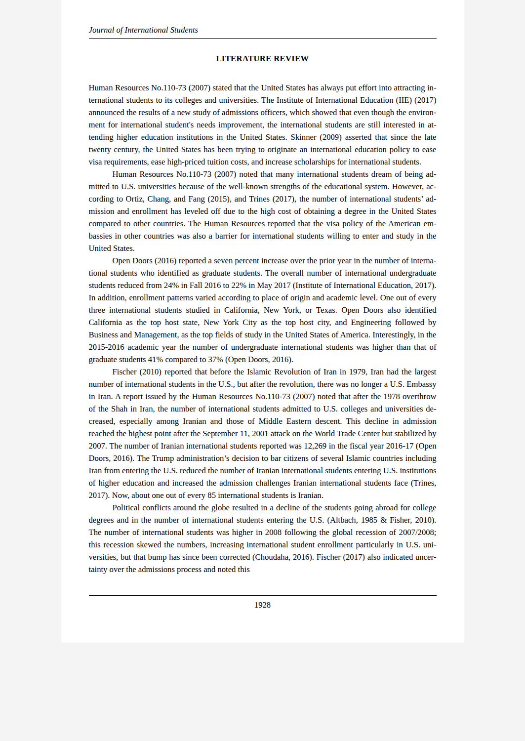Journal of International Students
LITERATURE REVIEW
Human Resources No.110-73 (2007) stated that the United States has always put effort into attracting international students to its colleges and universities. The Institute of International Education (IIE) (2017) announced the results of a new study of admissions officers, which showed that even though the environment for international student's needs improvement, the international students are still interested in attending higher education institutions in the United States. Skinner (2009) asserted that since the late twenty century, the United States has been trying to originate an international education policy to ease visa requirements, ease high-priced tuition costs, and increase scholarships for international students.
Human Resources No.110-73 (2007) noted that many international students dream of being admitted to U.S. universities because of the well-known strengths of the educational system. However, according to Ortiz, Chang, and Fang (2015), and Trines (2017), the number of international students’ admission and enrollment has leveled off due to the high cost of obtaining a degree in the United States compared to other countries. The Human Resources reported that the visa policy of the American embassies in other countries was also a barrier for international students willing to enter and study in the United States.
Open Doors (2016) reported a seven percent increase over the prior year in the number of international students who identified as graduate students. The overall number of international undergraduate students reduced from 24% in Fall 2016 to 22% in May 2017 (Institute of International Education, 2017). In addition, enrollment patterns varied according to place of origin and academic level. One out of every three international students studied in California, New York, or Texas. Open Doors also identified California as the top host state, New York City as the top host city, and Engineering followed by Business and Management, as the top fields of study in the United States of America. Interestingly, in the 2015-2016 academic year the number of undergraduate international students was higher than that of graduate students 41% compared to 37% (Open Doors, 2016).
Fischer (2010) reported that before the Islamic Revolution of Iran in 1979, Iran had the largest number of international students in the U.S., but after the revolution, there was no longer a U.S. Embassy in Iran. A report issued by the Human Resources No.110-73 (2007) noted that after the 1978 overthrow of the Shah in Iran, the number of international students admitted to U.S. colleges and universities decreased, especially among Iranian and those of Middle Eastern descent. This decline in admission reached the highest point after the September 11, 2001 attack on the World Trade Center but stabilized by 2007. The number of Iranian international students reported was 12,269 in the fiscal year 2016-17 (Open Doors, 2016). The Trump administration’s decision to bar citizens of several Islamic countries including Iran from entering the U.S. reduced the number of Iranian international students entering U.S. institutions of higher education and increased the admission challenges Iranian international students face (Trines, 2017). Now, about one out of every 85 international students is Iranian.
Political conflicts around the globe resulted in a decline of the students going abroad for college degrees and in the number of international students entering the U.S. (Altbach, 1985 & Fisher, 2010). The number of international students was higher in 2008 following the global recession of 2007/2008; this recession skewed the numbers, increasing international student enrollment particularly in U.S. universities, but that bump has since been corrected (Choudaha, 2016). Fischer (2017) also indicated uncertainty over the admissions process and noted this
1928